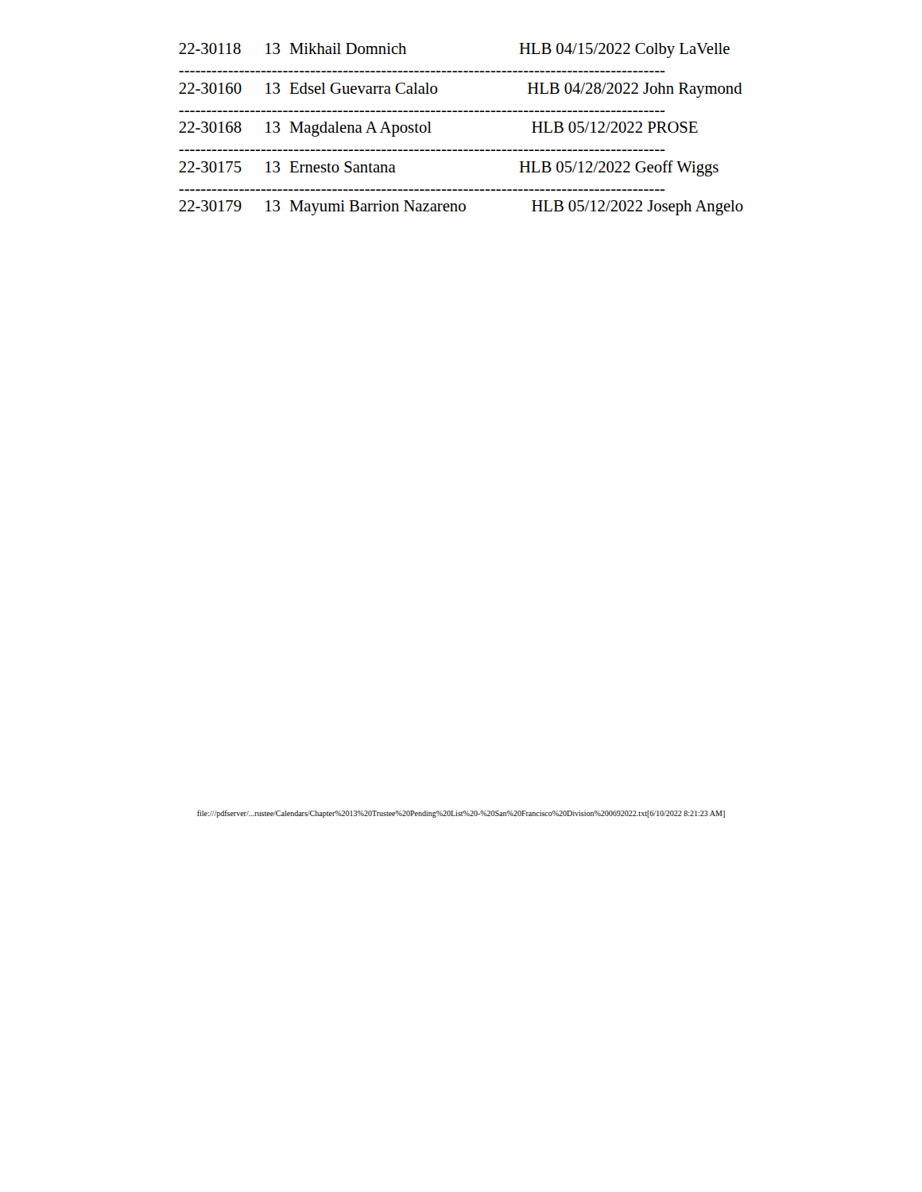| 22-30118 | 13 | Mikhail Domnich | HLB 04/15/2022 Colby LaVelle |
| ----------------------------------------------------------------------------------------- |
| 22-30160 | 13 | Edsel Guevarra Calalo | HLB 04/28/2022 John Raymond |
| ----------------------------------------------------------------------------------------- |
| 22-30168 | 13 | Magdalena A Apostol | HLB 05/12/2022 PROSE |
| ----------------------------------------------------------------------------------------- |
| 22-30175 | 13 | Ernesto Santana | HLB 05/12/2022 Geoff Wiggs |
| ----------------------------------------------------------------------------------------- |
| 22-30179 | 13 | Mayumi Barrion Nazareno | HLB 05/12/2022 Joseph Angelo |
file:///pdfserver/...rustee/Calendars/Chapter%2013%20Trustee%20Pending%20List%20-%20San%20Francisco%20Division%200692022.txt[6/10/2022 8:21:23 AM]